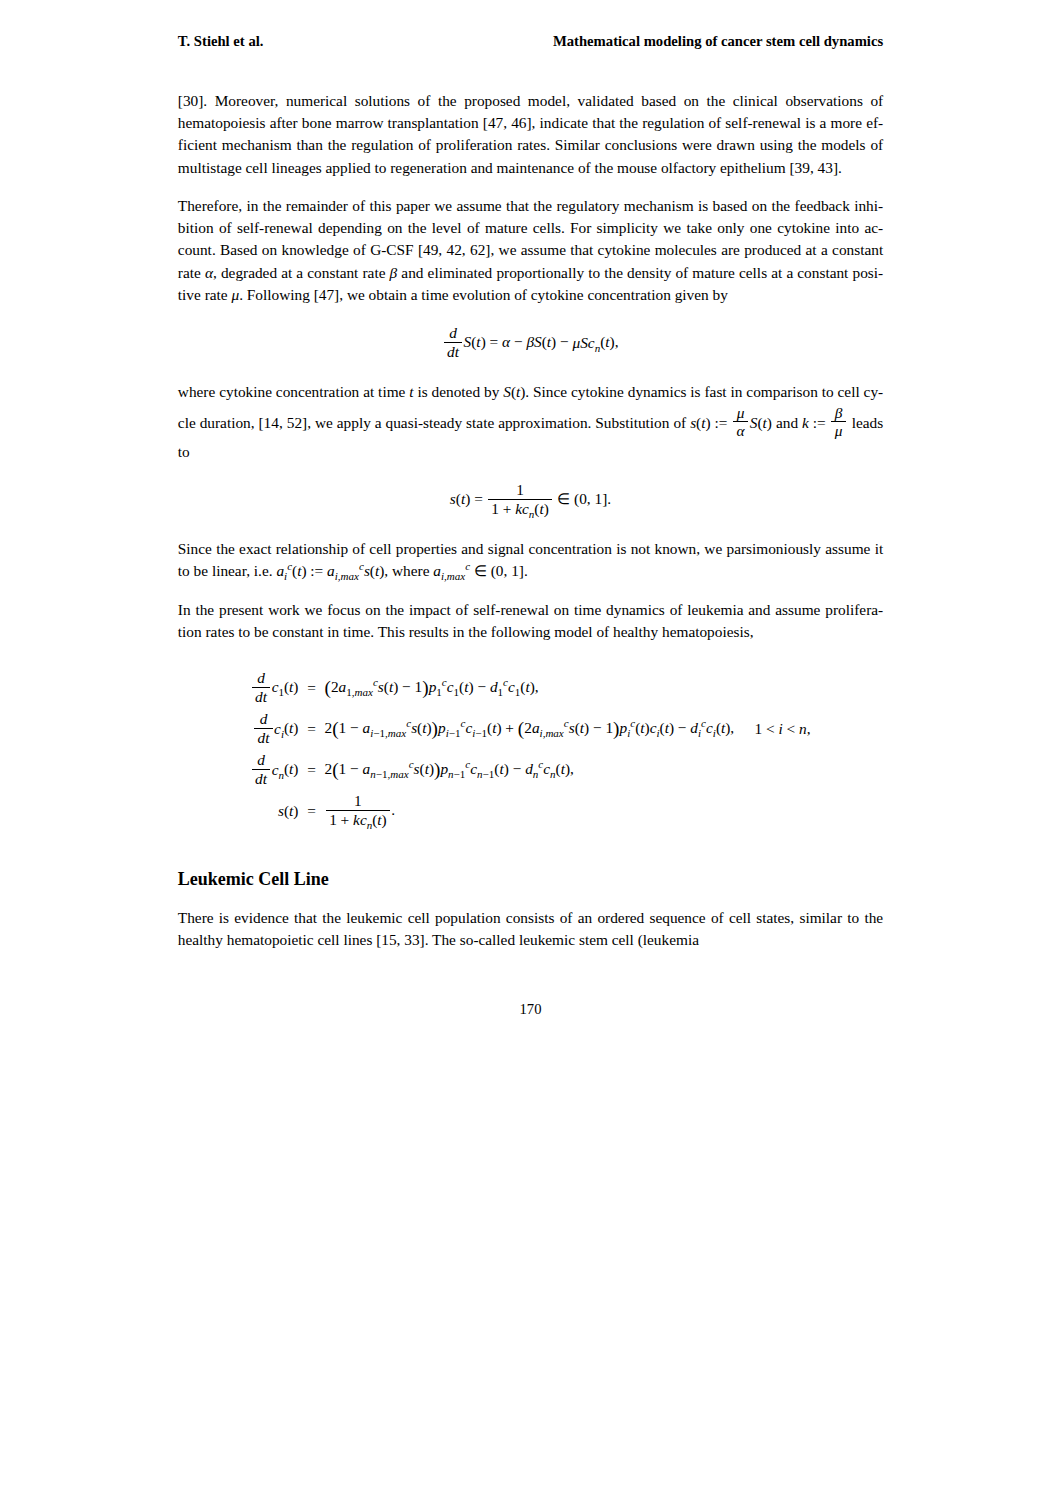T. Stiehl et al. Mathematical modeling of cancer stem cell dynamics
[30]. Moreover, numerical solutions of the proposed model, validated based on the clinical observations of hematopoiesis after bone marrow transplantation [47, 46], indicate that the regulation of self-renewal is a more efficient mechanism than the regulation of proliferation rates. Similar conclusions were drawn using the models of multistage cell lineages applied to regeneration and maintenance of the mouse olfactory epithelium [39, 43].
Therefore, in the remainder of this paper we assume that the regulatory mechanism is based on the feedback inhibition of self-renewal depending on the level of mature cells. For simplicity we take only one cytokine into account. Based on knowledge of G-CSF [49, 42, 62], we assume that cytokine molecules are produced at a constant rate α, degraded at a constant rate β and eliminated proportionally to the density of mature cells at a constant positive rate μ. Following [47], we obtain a time evolution of cytokine concentration given by
ddt S(t) = α − βS(t) − μScn(t),
where cytokine concentration at time t is denoted by S(t). Since cytokine dynamics is fast in comparison to cell cycle duration, [14, 52], we apply a quasi-steady state approximation. Substitution of s(t) := μα S(t) and k := βμ leads to
s(t) = 11 + kcn(t) ∈ (0, 1].
Since the exact relationship of cell properties and signal concentration is not known, we parsimoniously assume it to be linear, i.e. aic(t) := ai,maxc s(t), where ai,maxc ∈ (0, 1].
In the present work we focus on the impact of self-renewal on time dynamics of leukemia and assume proliferation rates to be constant in time. This results in the following model of healthy hematopoiesis,
| d dt c 1 ( t ) | = | ( 2 a 1, max c s ( t ) − 1 ) p 1 c c 1 ( t ) − d 1 c c 1 ( t ), | |
| d dt c i ( t ) | = | 2 ( 1 − a i −1, max c s ( t ) ) p i −1 c c i −1 ( t ) + ( 2 a i , max c s ( t ) − 1 ) p i c ( t ) c i ( t ) − d i c c i ( t ), | 1 < i < n , |
| d dt c n ( t ) | = | 2 ( 1 − a n −1, max c s ( t ) ) p n −1 c c n −1 ( t ) − d n c c n ( t ), | |
| s ( t ) | = | 1 1 + kc n ( t ) . | |
Leukemic Cell Line
There is evidence that the leukemic cell population consists of an ordered sequence of cell states, similar to the healthy hematopoietic cell lines [15, 33]. The so-called leukemic stem cell (leukemia
170